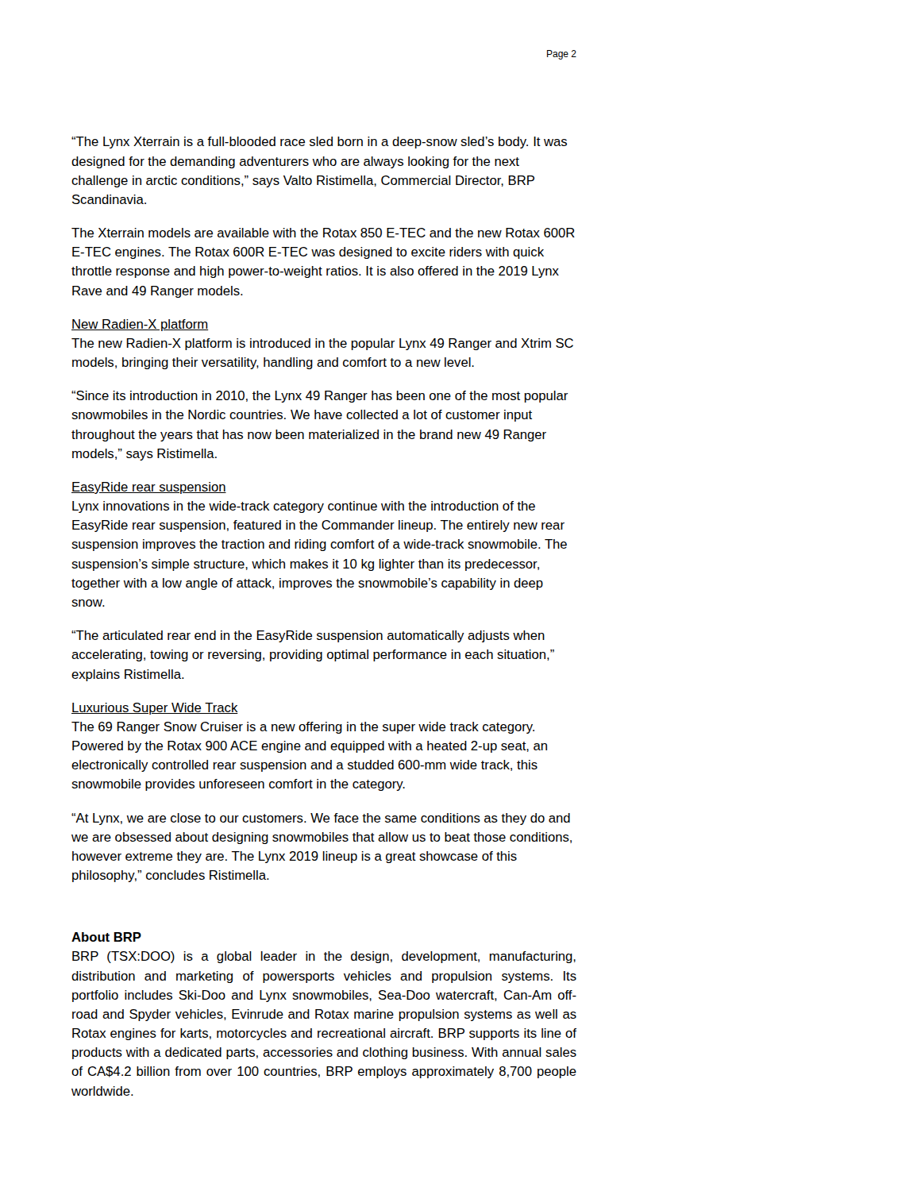Page 2
“The Lynx Xterrain is a full-blooded race sled born in a deep-snow sled’s body. It was designed for the demanding adventurers who are always looking for the next challenge in arctic conditions,” says Valto Ristimella, Commercial Director, BRP Scandinavia.
The Xterrain models are available with the Rotax 850 E-TEC and the new Rotax 600R E-TEC engines. The Rotax 600R E-TEC was designed to excite riders with quick throttle response and high power-to-weight ratios. It is also offered in the 2019 Lynx Rave and 49 Ranger models.
New Radien-X platform
The new Radien-X platform is introduced in the popular Lynx 49 Ranger and Xtrim SC models, bringing their versatility, handling and comfort to a new level.
“Since its introduction in 2010, the Lynx 49 Ranger has been one of the most popular snowmobiles in the Nordic countries. We have collected a lot of customer input throughout the years that has now been materialized in the brand new 49 Ranger models,” says Ristimella.
EasyRide rear suspension
Lynx innovations in the wide-track category continue with the introduction of the EasyRide rear suspension, featured in the Commander lineup. The entirely new rear suspension improves the traction and riding comfort of a wide-track snowmobile. The suspension’s simple structure, which makes it 10 kg lighter than its predecessor, together with a low angle of attack, improves the snowmobile’s capability in deep snow.
“The articulated rear end in the EasyRide suspension automatically adjusts when accelerating, towing or reversing, providing optimal performance in each situation,” explains Ristimella.
Luxurious Super Wide Track
The 69 Ranger Snow Cruiser is a new offering in the super wide track category. Powered by the Rotax 900 ACE engine and equipped with a heated 2-up seat, an electronically controlled rear suspension and a studded 600-mm wide track, this snowmobile provides unforeseen comfort in the category.
“At Lynx, we are close to our customers. We face the same conditions as they do and we are obsessed about designing snowmobiles that allow us to beat those conditions, however extreme they are. The Lynx 2019 lineup is a great showcase of this philosophy,” concludes Ristimella.
About BRP
BRP (TSX:DOO) is a global leader in the design, development, manufacturing, distribution and marketing of powersports vehicles and propulsion systems. Its portfolio includes Ski-Doo and Lynx snowmobiles, Sea-Doo watercraft, Can-Am off-road and Spyder vehicles, Evinrude and Rotax marine propulsion systems as well as Rotax engines for karts, motorcycles and recreational aircraft. BRP supports its line of products with a dedicated parts, accessories and clothing business. With annual sales of CA$4.2 billion from over 100 countries, BRP employs approximately 8,700 people worldwide.